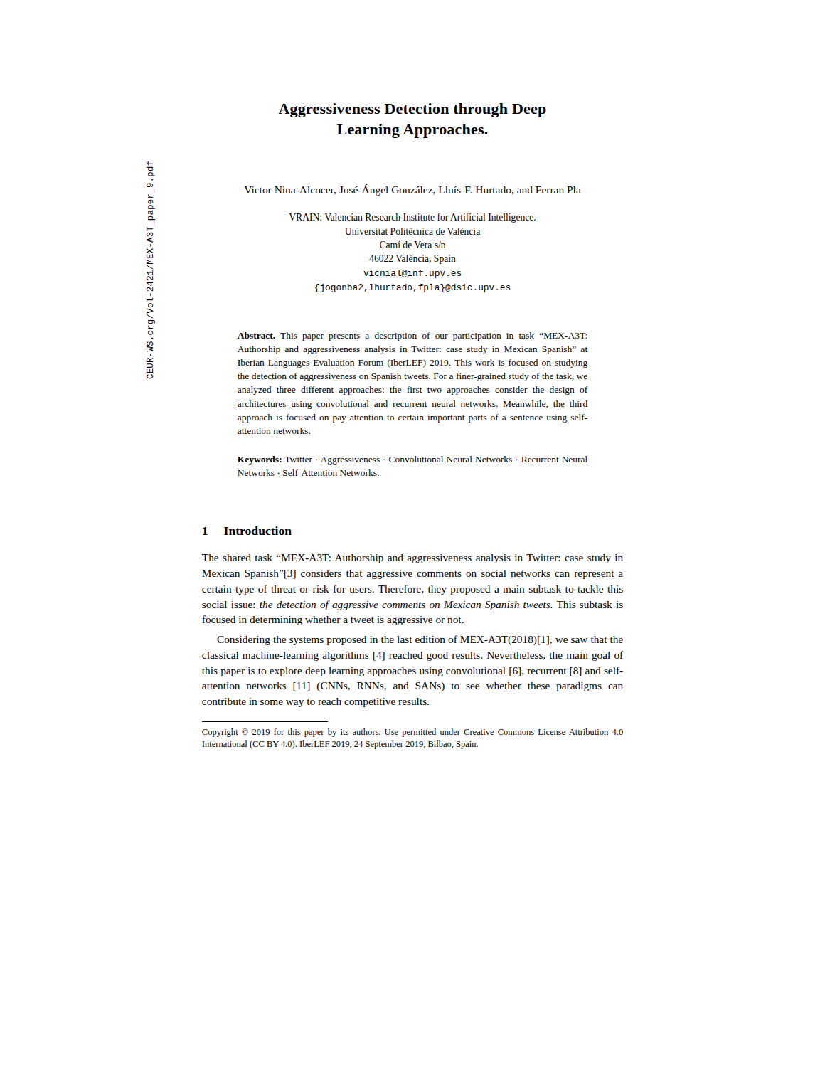CEUR-WS.org/Vol-2421/MEX-A3T_paper_9.pdf
Aggressiveness Detection through Deep
Learning Approaches.
Victor Nina-Alcocer, José-Ángel González, Lluís-F. Hurtado, and Ferran Pla
VRAIN: Valencian Research Institute for Artificial Intelligence.
Universitat Politècnica de València
Camí de Vera s/n
46022 València, Spain
vicnial@inf.upv.es
{jogonba2,lhurtado,fpla}@dsic.upv.es
Abstract. This paper presents a description of our participation in task “MEX-A3T: Authorship and aggressiveness analysis in Twitter: case study in Mexican Spanish” at Iberian Languages Evaluation Forum (IberLEF) 2019. This work is focused on studying the detection of aggressiveness on Spanish tweets. For a finer-grained study of the task, we analyzed three different approaches: the first two approaches consider the design of architectures using convolutional and recurrent neural networks. Meanwhile, the third approach is focused on pay attention to certain important parts of a sentence using self-attention networks.
Keywords: Twitter · Aggressiveness · Convolutional Neural Networks · Recurrent Neural Networks · Self-Attention Networks.
1 Introduction
The shared task “MEX-A3T: Authorship and aggressiveness analysis in Twitter: case study in Mexican Spanish”[3] considers that aggressive comments on social networks can represent a certain type of threat or risk for users. Therefore, they proposed a main subtask to tackle this social issue: the detection of aggressive comments on Mexican Spanish tweets. This subtask is focused in determining whether a tweet is aggressive or not.
Considering the systems proposed in the last edition of MEX-A3T(2018)[1], we saw that the classical machine-learning algorithms [4] reached good results. Nevertheless, the main goal of this paper is to explore deep learning approaches using convolutional [6], recurrent [8] and self-attention networks [11] (CNNs, RNNs, and SANs) to see whether these paradigms can contribute in some way to reach competitive results.
Copyright © 2019 for this paper by its authors. Use permitted under Creative Commons License Attribution 4.0 International (CC BY 4.0). IberLEF 2019, 24 September 2019, Bilbao, Spain.